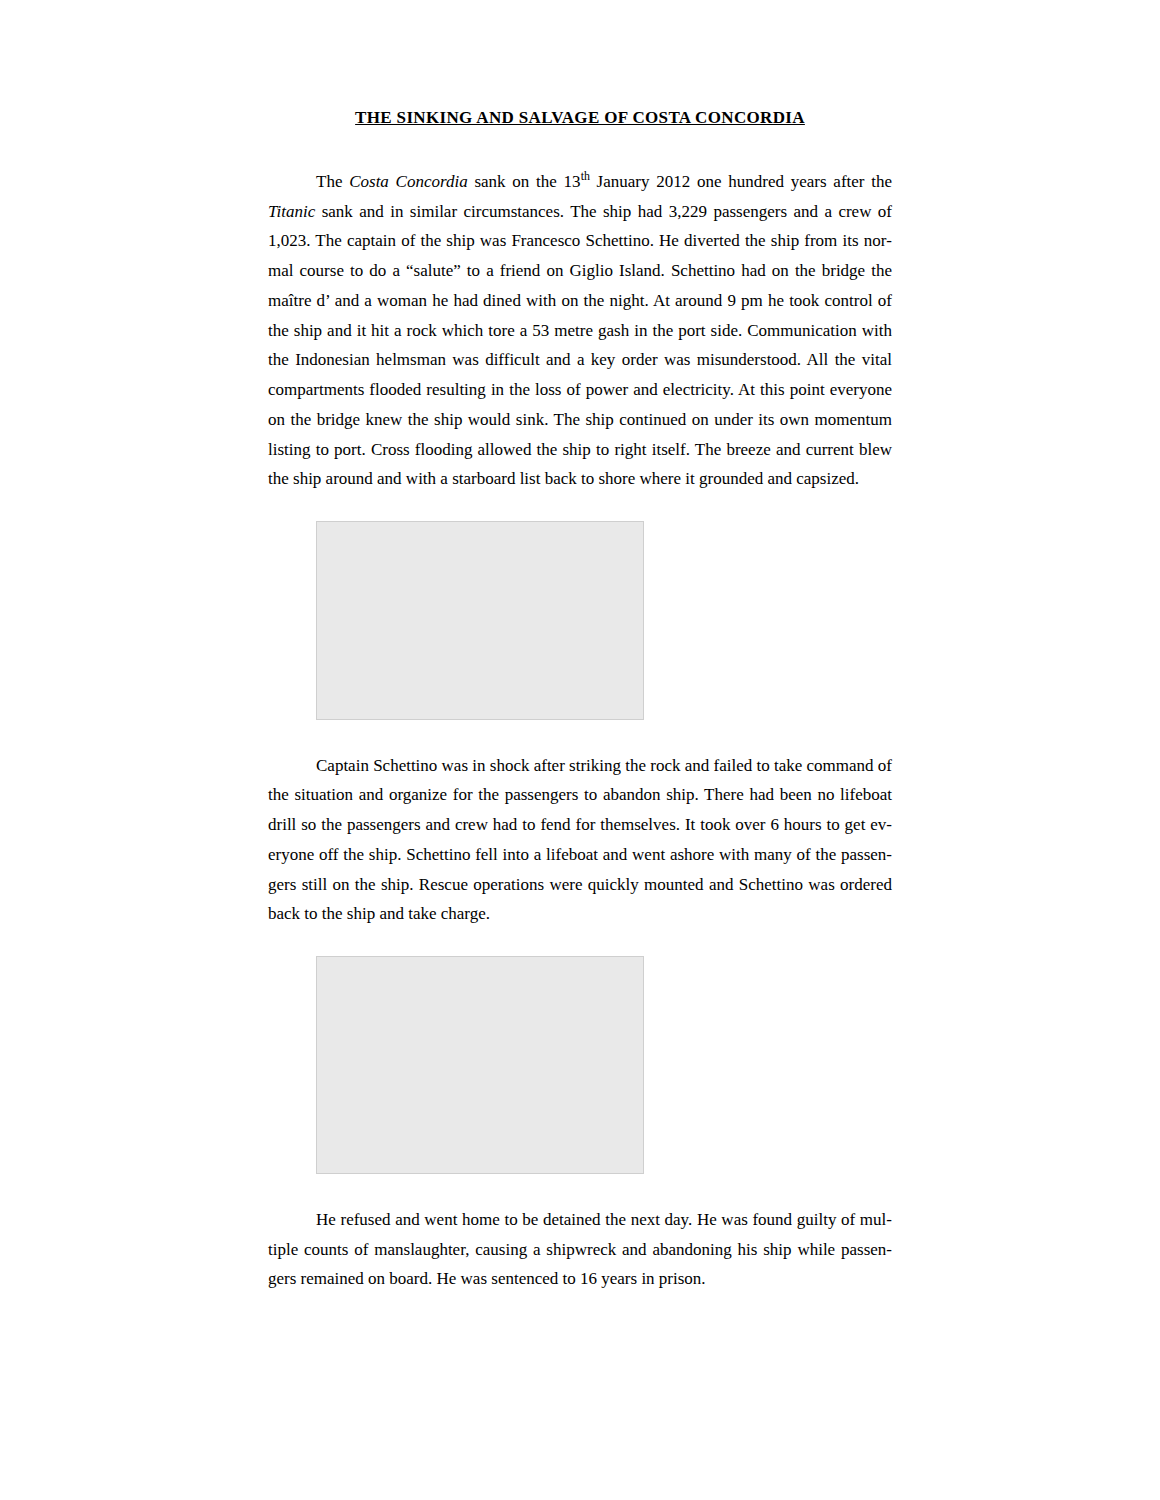The Sinking and Salvage of Costa Concordia
The Costa Concordia sank on the 13th January 2012 one hundred years after the Titanic sank and in similar circumstances. The ship had 3,229 passengers and a crew of 1,023. The captain of the ship was Francesco Schettino. He diverted the ship from its normal course to do a “salute” to a friend on Giglio Island. Schettino had on the bridge the maître d’ and a woman he had dined with on the night. At around 9 pm he took control of the ship and it hit a rock which tore a 53 metre gash in the port side. Communication with the Indonesian helmsman was difficult and a key order was misunderstood. All the vital compartments flooded resulting in the loss of power and electricity. At this point everyone on the bridge knew the ship would sink. The ship continued on under its own momentum listing to port. Cross flooding allowed the ship to right itself. The breeze and current blew the ship around and with a starboard list back to shore where it grounded and capsized.
Captain Schettino was in shock after striking the rock and failed to take command of the situation and organize for the passengers to abandon ship. There had been no lifeboat drill so the passengers and crew had to fend for themselves. It took over 6 hours to get everyone off the ship. Schettino fell into a lifeboat and went ashore with many of the passengers still on the ship. Rescue operations were quickly mounted and Schettino was ordered back to the ship and take charge.
He refused and went home to be detained the next day. He was found guilty of multiple counts of manslaughter, causing a shipwreck and abandoning his ship while passengers remained on board. He was sentenced to 16 years in prison.